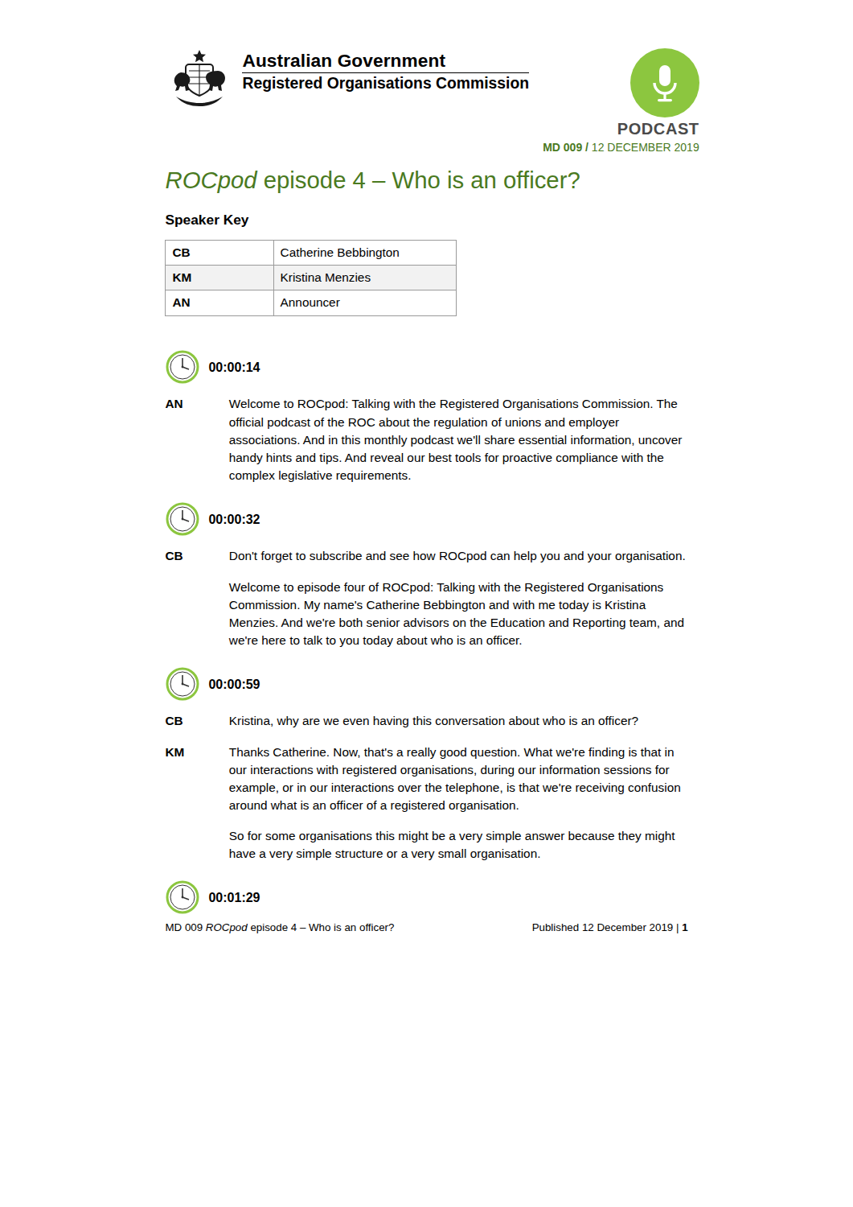Australian Government
Registered Organisations Commission
PODCAST
MD 009 / 12 DECEMBER 2019
ROCpod episode 4 – Who is an officer?
Speaker Key
| CB | Catherine Bebbington |
| KM | Kristina Menzies |
| AN | Announcer |
00:00:14
AN
Welcome to ROCpod: Talking with the Registered Organisations Commission. The official podcast of the ROC about the regulation of unions and employer associations. And in this monthly podcast we'll share essential information, uncover handy hints and tips. And reveal our best tools for proactive compliance with the complex legislative requirements.
00:00:32
CB
Don't forget to subscribe and see how ROCpod can help you and your organisation.
Welcome to episode four of ROCpod: Talking with the Registered Organisations Commission. My name's Catherine Bebbington and with me today is Kristina Menzies. And we're both senior advisors on the Education and Reporting team, and we're here to talk to you today about who is an officer.
00:00:59
CB
Kristina, why are we even having this conversation about who is an officer?
KM
Thanks Catherine. Now, that's a really good question. What we're finding is that in our interactions with registered organisations, during our information sessions for example, or in our interactions over the telephone, is that we're receiving confusion around what is an officer of a registered organisation.
So for some organisations this might be a very simple answer because they might have a very simple structure or a very small organisation.
00:01:29
MD 009 ROCpod episode 4 – Who is an officer?
Published 12 December 2019 | 1